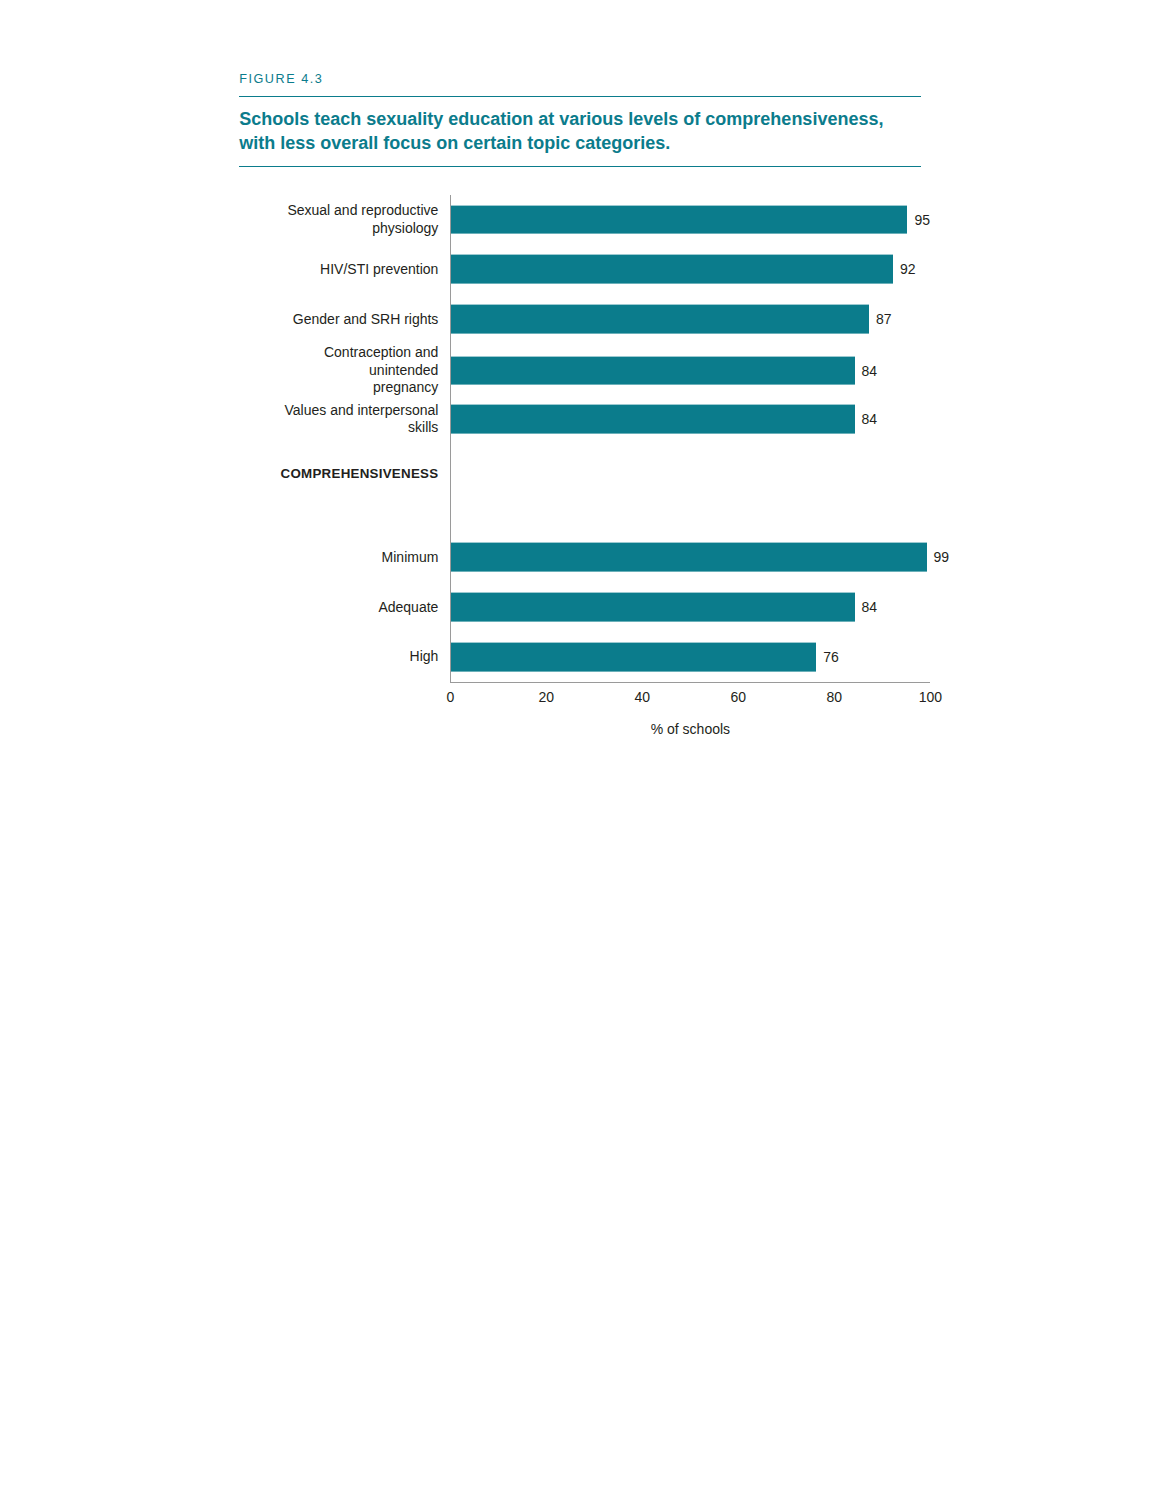FIGURE 4.3
Schools teach sexuality education at various levels of comprehensiveness, with less overall focus on certain topic categories.
Sexual and reproductive
physiology
95
HIV/STI prevention
92
Gender and SRH rights
87
Contraception and unintended
pregnancy
84
Values and interpersonal skills
84
COMPREHENSIVENESS
Minimum
99
Adequate
84
High
76
0 20 40 60 80 100
% of schools